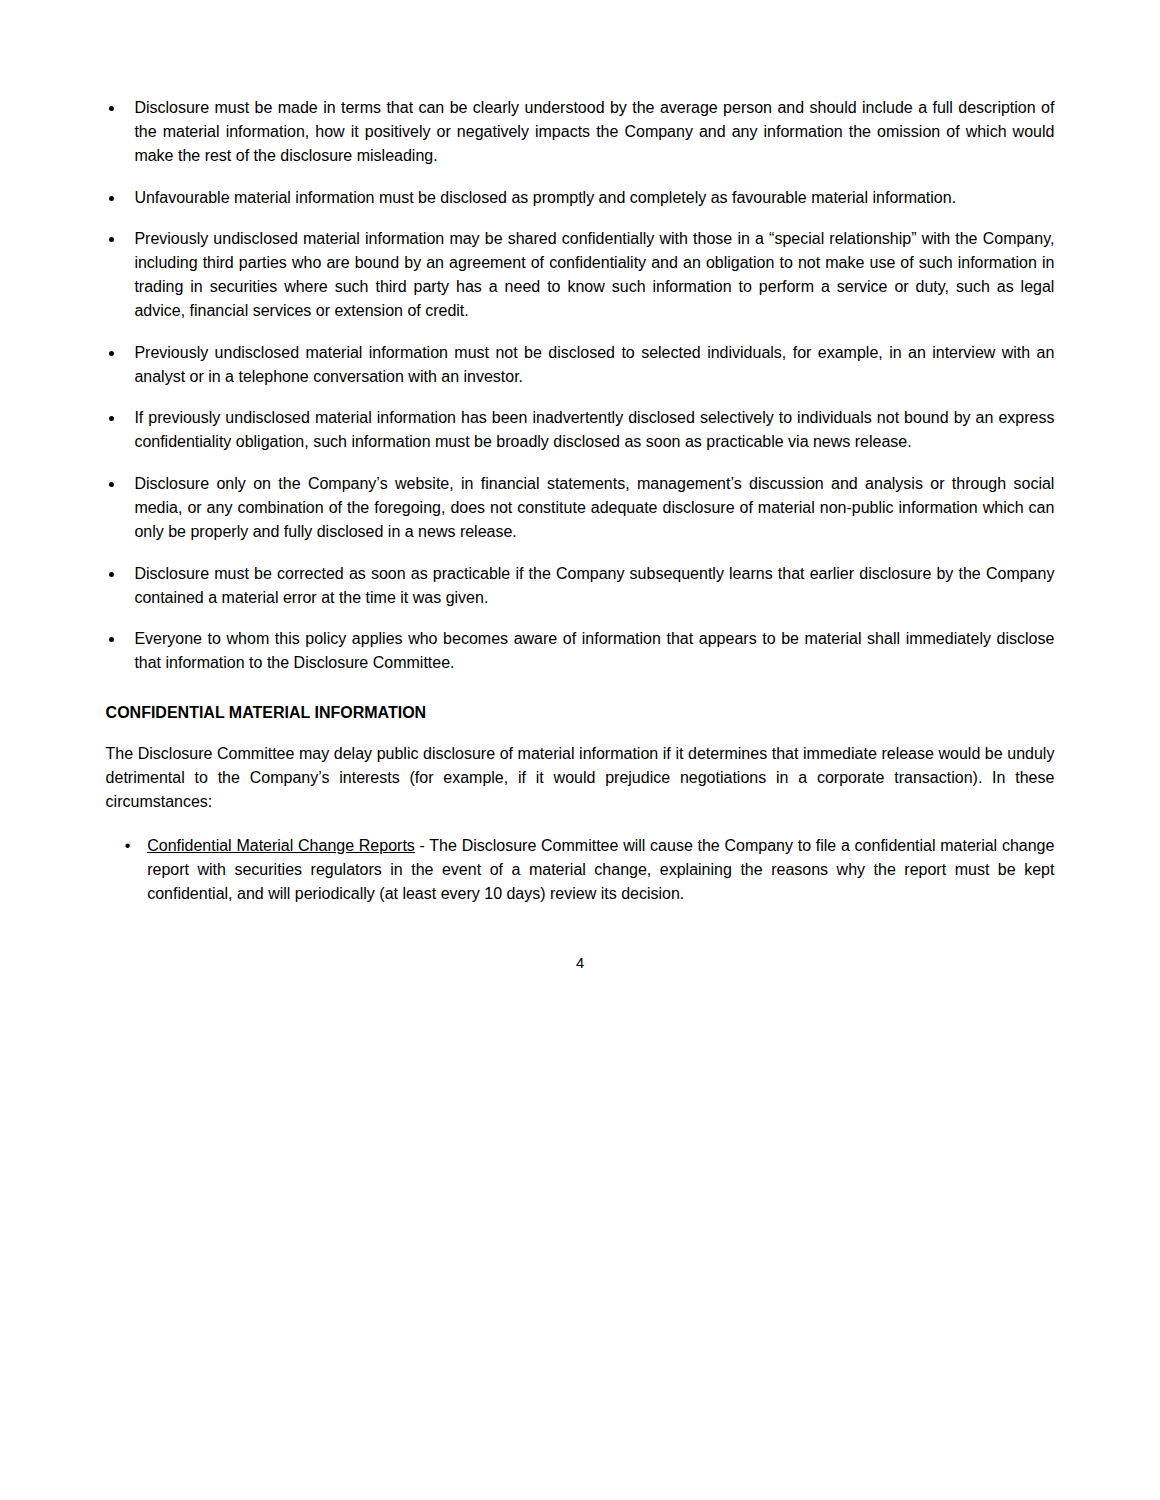Disclosure must be made in terms that can be clearly understood by the average person and should include a full description of the material information, how it positively or negatively impacts the Company and any information the omission of which would make the rest of the disclosure misleading.
Unfavourable material information must be disclosed as promptly and completely as favourable material information.
Previously undisclosed material information may be shared confidentially with those in a “special relationship” with the Company, including third parties who are bound by an agreement of confidentiality and an obligation to not make use of such information in trading in securities where such third party has a need to know such information to perform a service or duty, such as legal advice, financial services or extension of credit.
Previously undisclosed material information must not be disclosed to selected individuals, for example, in an interview with an analyst or in a telephone conversation with an investor.
If previously undisclosed material information has been inadvertently disclosed selectively to individuals not bound by an express confidentiality obligation, such information must be broadly disclosed as soon as practicable via news release.
Disclosure only on the Company’s website, in financial statements, management’s discussion and analysis or through social media, or any combination of the foregoing, does not constitute adequate disclosure of material non-public information which can only be properly and fully disclosed in a news release.
Disclosure must be corrected as soon as practicable if the Company subsequently learns that earlier disclosure by the Company contained a material error at the time it was given.
Everyone to whom this policy applies who becomes aware of information that appears to be material shall immediately disclose that information to the Disclosure Committee.
CONFIDENTIAL MATERIAL INFORMATION
The Disclosure Committee may delay public disclosure of material information if it determines that immediate release would be unduly detrimental to the Company’s interests (for example, if it would prejudice negotiations in a corporate transaction). In these circumstances:
Confidential Material Change Reports - The Disclosure Committee will cause the Company to file a confidential material change report with securities regulators in the event of a material change, explaining the reasons why the report must be kept confidential, and will periodically (at least every 10 days) review its decision.
4